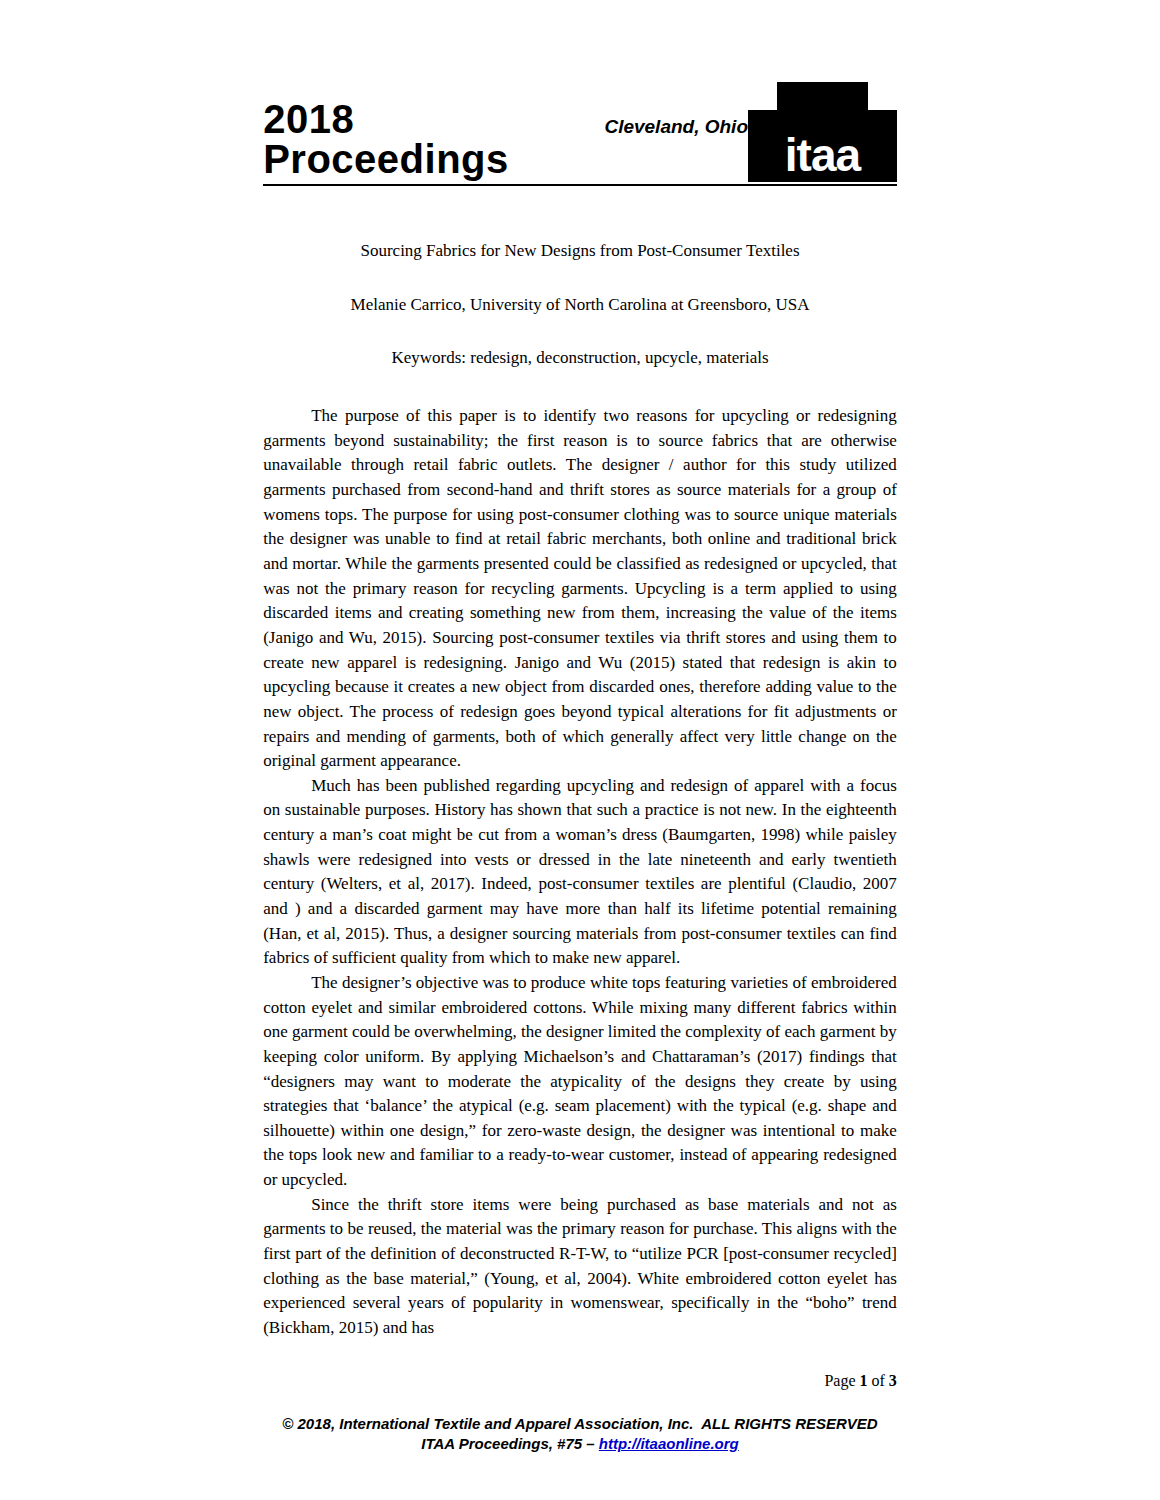2018 Proceedings Cleveland, Ohio
itaa
Sourcing Fabrics for New Designs from Post-Consumer Textiles
Melanie Carrico, University of North Carolina at Greensboro, USA
Keywords: redesign, deconstruction, upcycle, materials
The purpose of this paper is to identify two reasons for upcycling or redesigning garments beyond sustainability; the first reason is to source fabrics that are otherwise unavailable through retail fabric outlets. The designer / author for this study utilized garments purchased from second-hand and thrift stores as source materials for a group of womens tops. The purpose for using post-consumer clothing was to source unique materials the designer was unable to find at retail fabric merchants, both online and traditional brick and mortar. While the garments presented could be classified as redesigned or upcycled, that was not the primary reason for recycling garments. Upcycling is a term applied to using discarded items and creating something new from them, increasing the value of the items (Janigo and Wu, 2015). Sourcing post-consumer textiles via thrift stores and using them to create new apparel is redesigning. Janigo and Wu (2015) stated that redesign is akin to upcycling because it creates a new object from discarded ones, therefore adding value to the new object. The process of redesign goes beyond typical alterations for fit adjustments or repairs and mending of garments, both of which generally affect very little change on the original garment appearance.
Much has been published regarding upcycling and redesign of apparel with a focus on sustainable purposes. History has shown that such a practice is not new. In the eighteenth century a man’s coat might be cut from a woman’s dress (Baumgarten, 1998) while paisley shawls were redesigned into vests or dressed in the late nineteenth and early twentieth century (Welters, et al, 2017). Indeed, post-consumer textiles are plentiful (Claudio, 2007 and ) and a discarded garment may have more than half its lifetime potential remaining (Han, et al, 2015). Thus, a designer sourcing materials from post-consumer textiles can find fabrics of sufficient quality from which to make new apparel.
The designer’s objective was to produce white tops featuring varieties of embroidered cotton eyelet and similar embroidered cottons. While mixing many different fabrics within one garment could be overwhelming, the designer limited the complexity of each garment by keeping color uniform. By applying Michaelson’s and Chattaraman’s (2017) findings that “designers may want to moderate the atypicality of the designs they create by using strategies that ‘balance’ the atypical (e.g. seam placement) with the typical (e.g. shape and silhouette) within one design,” for zero-waste design, the designer was intentional to make the tops look new and familiar to a ready-to-wear customer, instead of appearing redesigned or upcycled.
Since the thrift store items were being purchased as base materials and not as garments to be reused, the material was the primary reason for purchase. This aligns with the first part of the definition of deconstructed R-T-W, to “utilize PCR [post-consumer recycled] clothing as the base material,” (Young, et al, 2004). White embroidered cotton eyelet has experienced several years of popularity in womenswear, specifically in the “boho” trend (Bickham, 2015) and has
Page 1 of 3
© 2018, International Textile and Apparel Association, Inc. ALL RIGHTS RESERVED
ITAA Proceedings, #75 – http://itaaonline.org